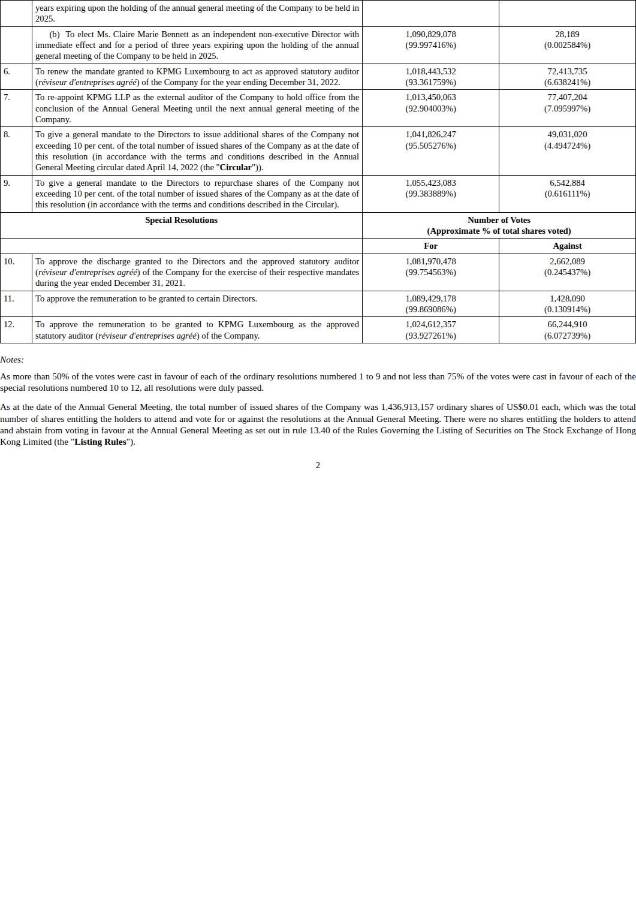| | years expiring upon the holding of the annual general meeting of the Company to be held in 2025. | | |
| | (b) To elect Ms. Claire Marie Bennett as an independent non-executive Director with immediate effect and for a period of three years expiring upon the holding of the annual general meeting of the Company to be held in 2025. | 1,090,829,078 (99.997416%) | 28,189 (0.002584%) |
| 6. | To renew the mandate granted to KPMG Luxembourg to act as approved statutory auditor ( réviseur d'entreprises agréé ) of the Company for the year ending December 31, 2022. | 1,018,443,532 (93.361759%) | 72,413,735 (6.638241%) |
| 7. | To re-appoint KPMG LLP as the external auditor of the Company to hold office from the conclusion of the Annual General Meeting until the next annual general meeting of the Company. | 1,013,450,063 (92.904003%) | 77,407,204 (7.095997%) |
| 8. | To give a general mandate to the Directors to issue additional shares of the Company not exceeding 10 per cent. of the total number of issued shares of the Company as at the date of this resolution (in accordance with the terms and conditions described in the Annual General Meeting circular dated April 14, 2022 (the " Circular ")). | 1,041,826,247 (95.505276%) | 49,031,020 (4.494724%) |
| 9. | To give a general mandate to the Directors to repurchase shares of the Company not exceeding 10 per cent. of the total number of issued shares of the Company as at the date of this resolution (in accordance with the terms and conditions described in the Circular). | 1,055,423,083 (99.383889%) | 6,542,884 (0.616111%) |
| Special Resolutions | Number of Votes (Approximate % of total shares voted) |
| | For | Against |
| 10. | To approve the discharge granted to the Directors and the approved statutory auditor ( réviseur d'entreprises agréé ) of the Company for the exercise of their respective mandates during the year ended December 31, 2021. | 1,081,970,478 (99.754563%) | 2,662,089 (0.245437%) |
| 11. | To approve the remuneration to be granted to certain Directors. | 1,089,429,178 (99.869086%) | 1,428,090 (0.130914%) |
| 12. | To approve the remuneration to be granted to KPMG Luxembourg as the approved statutory auditor ( réviseur d'entreprises agréé ) of the Company. | 1,024,612,357 (93.927261%) | 66,244,910 (6.072739%) |
Notes:
As more than 50% of the votes were cast in favour of each of the ordinary resolutions numbered 1 to 9 and not less than 75% of the votes were cast in favour of each of the special resolutions numbered 10 to 12, all resolutions were duly passed.
As at the date of the Annual General Meeting, the total number of issued shares of the Company was 1,436,913,157 ordinary shares of US$0.01 each, which was the total number of shares entitling the holders to attend and vote for or against the resolutions at the Annual General Meeting. There were no shares entitling the holders to attend and abstain from voting in favour at the Annual General Meeting as set out in rule 13.40 of the Rules Governing the Listing of Securities on The Stock Exchange of Hong Kong Limited (the "Listing Rules").
2